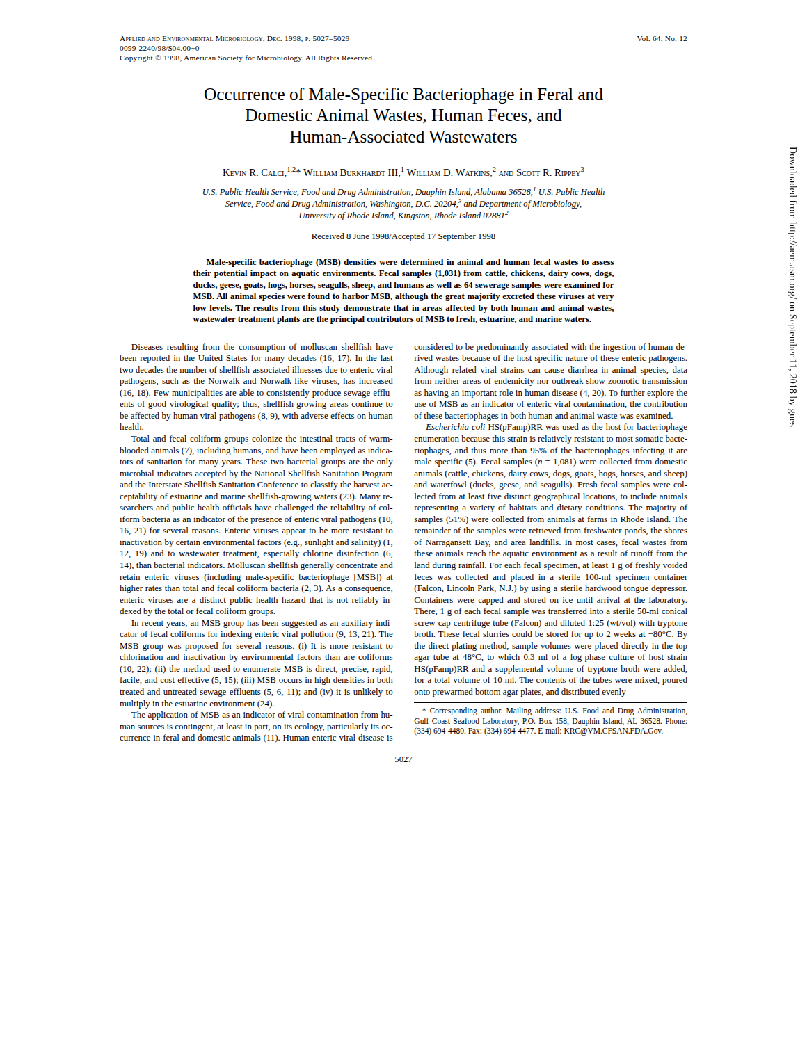Downloaded from http://aem.asm.org/ on September 11, 2018 by guest
Applied and Environmental Microbiology, Dec. 1998, p. 5027–5029
0099-2240/98/$04.00+0
Copyright © 1998, American Society for Microbiology. All Rights Reserved.
Vol. 64, No. 12
Occurrence of Male-Specific Bacteriophage in Feral and
Domestic Animal Wastes, Human Feces, and
Human-Associated Wastewaters
Kevin R. Calci,1,2* William Burkhardt III,1 William D. Watkins,2 and Scott R. Rippey3
U.S. Public Health Service, Food and Drug Administration, Dauphin Island, Alabama 36528,1 U.S. Public Health
Service, Food and Drug Administration, Washington, D.C. 20204,3 and Department of Microbiology,
University of Rhode Island, Kingston, Rhode Island 028812
Received 8 June 1998/Accepted 17 September 1998
Male-specific bacteriophage (MSB) densities were determined in animal and human fecal wastes to assess their potential impact on aquatic environments. Fecal samples (1,031) from cattle, chickens, dairy cows, dogs, ducks, geese, goats, hogs, horses, seagulls, sheep, and humans as well as 64 sewerage samples were examined for MSB. All animal species were found to harbor MSB, although the great majority excreted these viruses at very low levels. The results from this study demonstrate that in areas affected by both human and animal wastes, wastewater treatment plants are the principal contributors of MSB to fresh, estuarine, and marine waters.
Diseases resulting from the consumption of molluscan shellfish have been reported in the United States for many decades (16, 17). In the last two decades the number of shellfish-associated illnesses due to enteric viral pathogens, such as the Norwalk and Norwalk-like viruses, has increased (16, 18). Few municipalities are able to consistently produce sewage effluents of good virological quality; thus, shellfish-growing areas continue to be affected by human viral pathogens (8, 9), with adverse effects on human health.
Total and fecal coliform groups colonize the intestinal tracts of warm-blooded animals (7), including humans, and have been employed as indicators of sanitation for many years. These two bacterial groups are the only microbial indicators accepted by the National Shellfish Sanitation Program and the Interstate Shellfish Sanitation Conference to classify the harvest acceptability of estuarine and marine shellfish-growing waters (23). Many researchers and public health officials have challenged the reliability of coliform bacteria as an indicator of the presence of enteric viral pathogens (10, 16, 21) for several reasons. Enteric viruses appear to be more resistant to inactivation by certain environmental factors (e.g., sunlight and salinity) (1, 12, 19) and to wastewater treatment, especially chlorine disinfection (6, 14), than bacterial indicators. Molluscan shellfish generally concentrate and retain enteric viruses (including male-specific bacteriophage [MSB]) at higher rates than total and fecal coliform bacteria (2, 3). As a consequence, enteric viruses are a distinct public health hazard that is not reliably indexed by the total or fecal coliform groups.
In recent years, an MSB group has been suggested as an auxiliary indicator of fecal coliforms for indexing enteric viral pollution (9, 13, 21). The MSB group was proposed for several reasons. (i) It is more resistant to chlorination and inactivation by environmental factors than are coliforms (10, 22); (ii) the method used to enumerate MSB is direct, precise, rapid, facile, and cost-effective (5, 15); (iii) MSB occurs in high densities in both treated and untreated sewage effluents (5, 6, 11); and (iv) it is unlikely to multiply in the estuarine environment (24).
The application of MSB as an indicator of viral contamination from human sources is contingent, at least in part, on its ecology, particularly its occurrence in feral and domestic animals (11). Human enteric viral disease is considered to be predominantly associated with the ingestion of human-derived wastes because of the host-specific nature of these enteric pathogens. Although related viral strains can cause diarrhea in animal species, data from neither areas of endemicity nor outbreak show zoonotic transmission as having an important role in human disease (4, 20). To further explore the use of MSB as an indicator of enteric viral contamination, the contribution of these bacteriophages in both human and animal waste was examined.
Escherichia coli HS(pFamp)RR was used as the host for bacteriophage enumeration because this strain is relatively resistant to most somatic bacteriophages, and thus more than 95% of the bacteriophages infecting it are male specific (5). Fecal samples (n = 1,081) were collected from domestic animals (cattle, chickens, dairy cows, dogs, goats, hogs, horses, and sheep) and waterfowl (ducks, geese, and seagulls). Fresh fecal samples were collected from at least five distinct geographical locations, to include animals representing a variety of habitats and dietary conditions. The majority of samples (51%) were collected from animals at farms in Rhode Island. The remainder of the samples were retrieved from freshwater ponds, the shores of Narragansett Bay, and area landfills. In most cases, fecal wastes from these animals reach the aquatic environment as a result of runoff from the land during rainfall. For each fecal specimen, at least 1 g of freshly voided feces was collected and placed in a sterile 100-ml specimen container (Falcon, Lincoln Park, N.J.) by using a sterile hardwood tongue depressor. Containers were capped and stored on ice until arrival at the laboratory. There, 1 g of each fecal sample was transferred into a sterile 50-ml conical screw-cap centrifuge tube (Falcon) and diluted 1:25 (wt/vol) with tryptone broth. These fecal slurries could be stored for up to 2 weeks at −80°C. By the direct-plating method, sample volumes were placed directly in the top agar tube at 48°C, to which 0.3 ml of a log-phase culture of host strain HS(pFamp)RR and a supplemental volume of tryptone broth were added, for a total volume of 10 ml. The contents of the tubes were mixed, poured onto prewarmed bottom agar plates, and distributed evenly
* Corresponding author. Mailing address: U.S. Food and Drug Administration, Gulf Coast Seafood Laboratory, P.O. Box 158, Dauphin Island, AL 36528. Phone: (334) 694-4480. Fax: (334) 694-4477. E-mail: KRC@VM.CFSAN.FDA.Gov.
5027